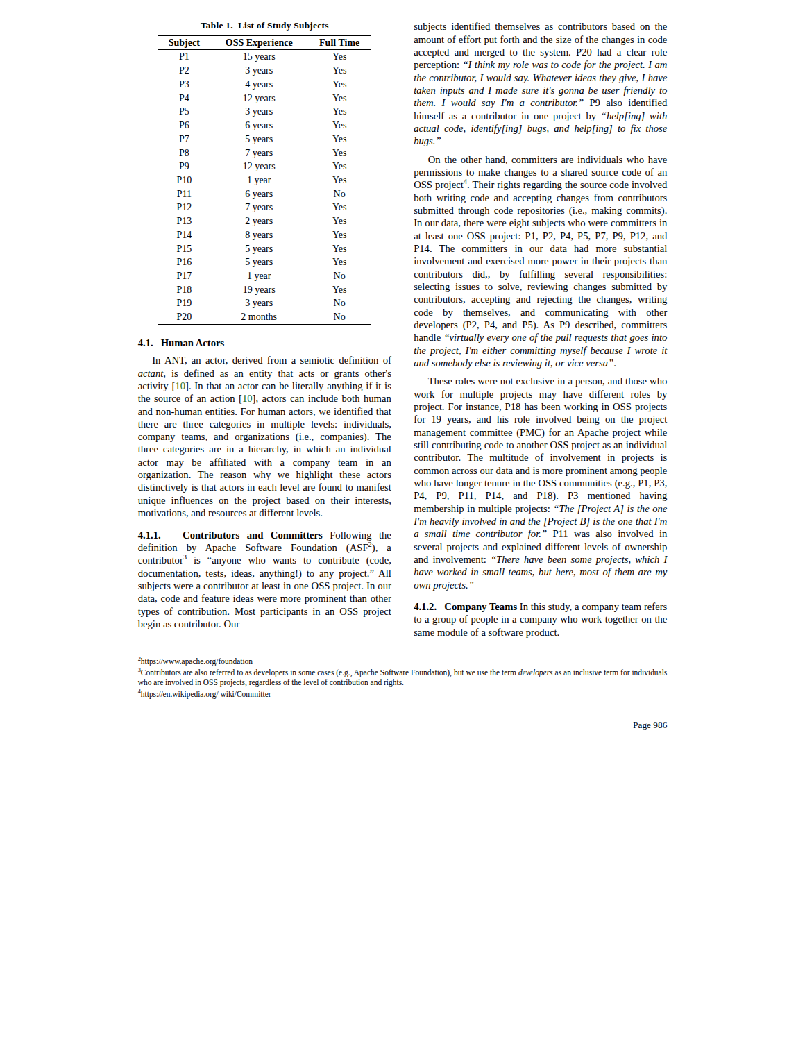Table 1. List of Study Subjects
| Subject | OSS Experience | Full Time |
| --- | --- | --- |
| P1 | 15 years | Yes |
| P2 | 3 years | Yes |
| P3 | 4 years | Yes |
| P4 | 12 years | Yes |
| P5 | 3 years | Yes |
| P6 | 6 years | Yes |
| P7 | 5 years | Yes |
| P8 | 7 years | Yes |
| P9 | 12 years | Yes |
| P10 | 1 year | Yes |
| P11 | 6 years | No |
| P12 | 7 years | Yes |
| P13 | 2 years | Yes |
| P14 | 8 years | Yes |
| P15 | 5 years | Yes |
| P16 | 5 years | Yes |
| P17 | 1 year | No |
| P18 | 19 years | Yes |
| P19 | 3 years | No |
| P20 | 2 months | No |
4.1. Human Actors
In ANT, an actor, derived from a semiotic definition of actant, is defined as an entity that acts or grants other's activity [10]. In that an actor can be literally anything if it is the source of an action [10], actors can include both human and non-human entities. For human actors, we identified that there are three categories in multiple levels: individuals, company teams, and organizations (i.e., companies). The three categories are in a hierarchy, in which an individual actor may be affiliated with a company team in an organization. The reason why we highlight these actors distinctively is that actors in each level are found to manifest unique influences on the project based on their interests, motivations, and resources at different levels.
4.1.1. Contributors and Committers
Following the definition by Apache Software Foundation (ASF2), a contributor3 is “anyone who wants to contribute (code, documentation, tests, ideas, anything!) to any project.” All subjects were a contributor at least in one OSS project. In our data, code and feature ideas were more prominent than other types of contribution. Most participants in an OSS project begin as contributor. Our
subjects identified themselves as contributors based on the amount of effort put forth and the size of the changes in code accepted and merged to the system. P20 had a clear role perception: “I think my role was to code for the project. I am the contributor, I would say. Whatever ideas they give, I have taken inputs and I made sure it's gonna be user friendly to them. I would say I'm a contributor.” P9 also identified himself as a contributor in one project by “help[ing] with actual code, identify[ing] bugs, and help[ing] to fix those bugs.”
On the other hand, committers are individuals who have permissions to make changes to a shared source code of an OSS project4. Their rights regarding the source code involved both writing code and accepting changes from contributors submitted through code repositories (i.e., making commits). In our data, there were eight subjects who were committers in at least one OSS project: P1, P2, P4, P5, P7, P9, P12, and P14. The committers in our data had more substantial involvement and exercised more power in their projects than contributors did,, by fulfilling several responsibilities: selecting issues to solve, reviewing changes submitted by contributors, accepting and rejecting the changes, writing code by themselves, and communicating with other developers (P2, P4, and P5). As P9 described, committers handle “virtually every one of the pull requests that goes into the project, I'm either committing myself because I wrote it and somebody else is reviewing it, or vice versa”.
These roles were not exclusive in a person, and those who work for multiple projects may have different roles by project. For instance, P18 has been working in OSS projects for 19 years, and his role involved being on the project management committee (PMC) for an Apache project while still contributing code to another OSS project as an individual contributor. The multitude of involvement in projects is common across our data and is more prominent among people who have longer tenure in the OSS communities (e.g., P1, P3, P4, P9, P11, P14, and P18). P3 mentioned having membership in multiple projects: “The [Project A] is the one I'm heavily involved in and the [Project B] is the one that I'm a small time contributor for.” P11 was also involved in several projects and explained different levels of ownership and involvement: “There have been some projects, which I have worked in small teams, but here, most of them are my own projects.”
4.1.2. Company Teams
In this study, a company team refers to a group of people in a company who work together on the same module of a software product.
2https://www.apache.org/foundation
3Contributors are also referred to as developers in some cases (e.g., Apache Software Foundation), but we use the term developers as an inclusive term for individuals who are involved in OSS projects, regardless of the level of contribution and rights.
4https://en.wikipedia.org/ wiki/Committer
Page 986